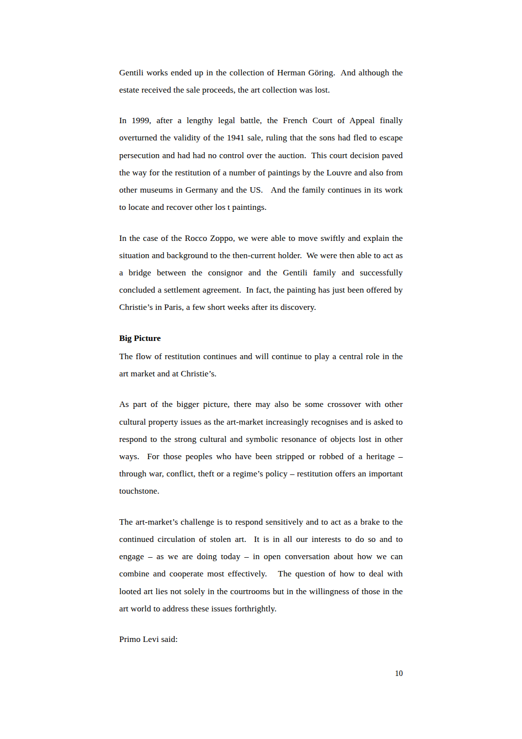Gentili works ended up in the collection of Herman Göring. And although the estate received the sale proceeds, the art collection was lost.
In 1999, after a lengthy legal battle, the French Court of Appeal finally overturned the validity of the 1941 sale, ruling that the sons had fled to escape persecution and had had no control over the auction. This court decision paved the way for the restitution of a number of paintings by the Louvre and also from other museums in Germany and the US. And the family continues in its work to locate and recover other los t paintings.
In the case of the Rocco Zoppo, we were able to move swiftly and explain the situation and background to the then-current holder. We were then able to act as a bridge between the consignor and the Gentili family and successfully concluded a settlement agreement. In fact, the painting has just been offered by Christie’s in Paris, a few short weeks after its discovery.
Big Picture
The flow of restitution continues and will continue to play a central role in the art market and at Christie’s.
As part of the bigger picture, there may also be some crossover with other cultural property issues as the art-market increasingly recognises and is asked to respond to the strong cultural and symbolic resonance of objects lost in other ways. For those peoples who have been stripped or robbed of a heritage – through war, conflict, theft or a regime’s policy – restitution offers an important touchstone.
The art-market’s challenge is to respond sensitively and to act as a brake to the continued circulation of stolen art. It is in all our interests to do so and to engage – as we are doing today – in open conversation about how we can combine and cooperate most effectively. The question of how to deal with looted art lies not solely in the courtrooms but in the willingness of those in the art world to address these issues forthrightly.
Primo Levi said:
10